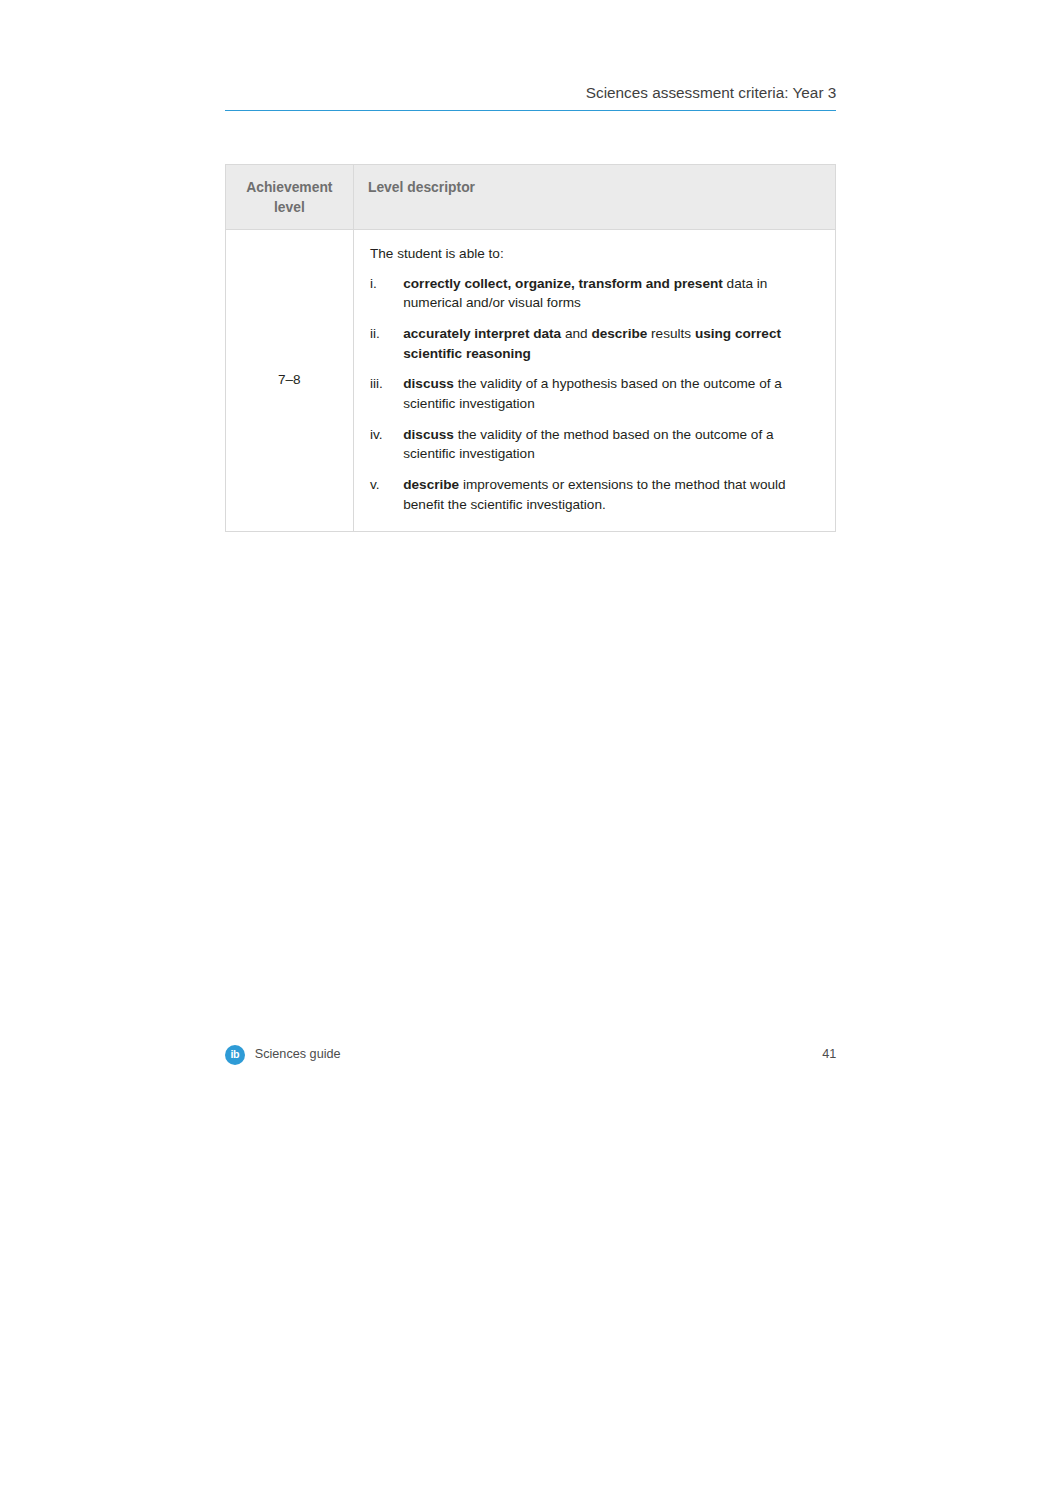Sciences assessment criteria: Year 3
| Achievement level | Level descriptor |
| --- | --- |
| 7–8 | The student is able to: i. correctly collect, organize, transform and present data in numerical and/or visual forms ii. accurately interpret data and describe results using correct scientific reasoning iii. discuss the validity of a hypothesis based on the outcome of a scientific investigation iv. discuss the validity of the method based on the outcome of a scientific investigation v. describe improvements or extensions to the method that would benefit the scientific investigation. |
ib Sciences guide 41